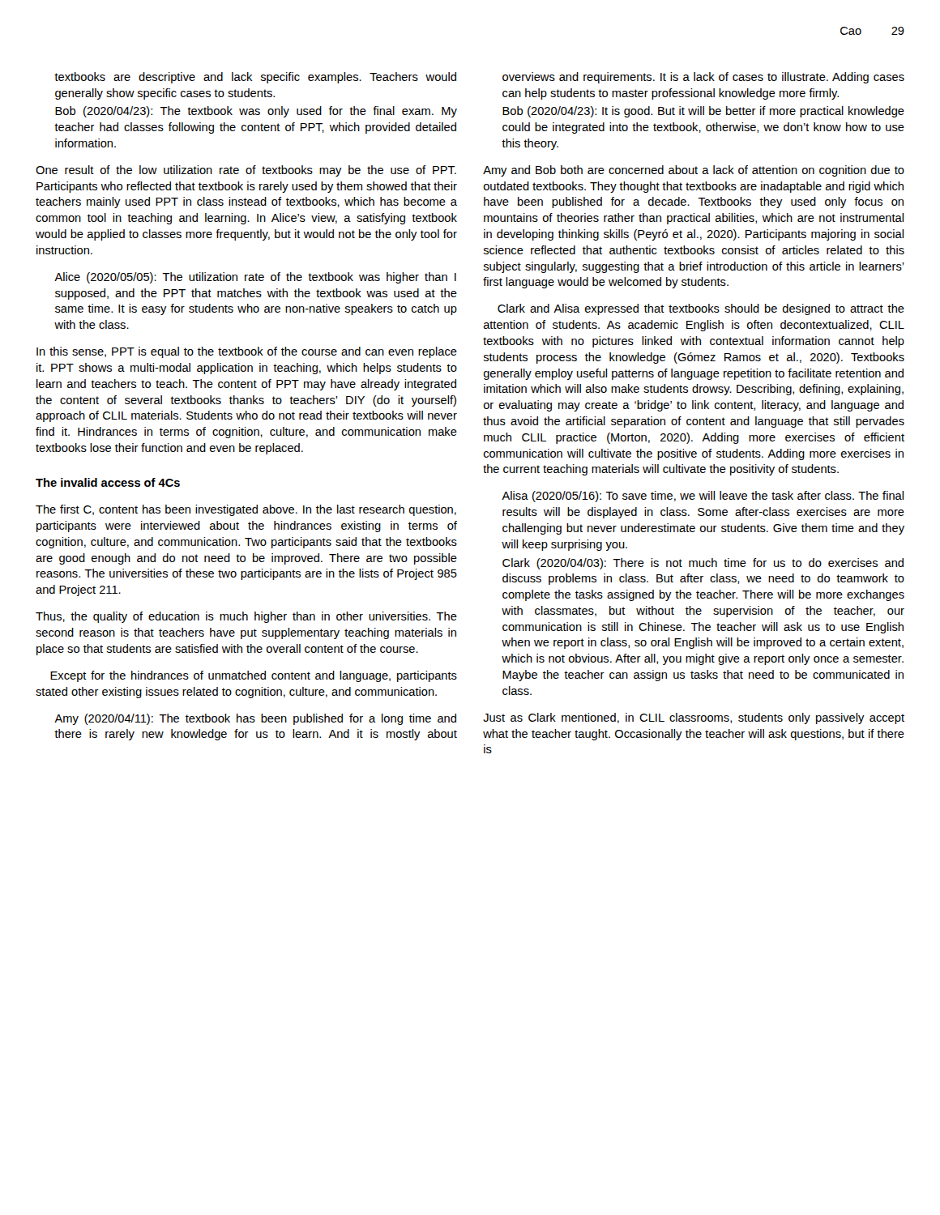Cao 29
textbooks are descriptive and lack specific examples. Teachers would generally show specific cases to students.
Bob (2020/04/23): The textbook was only used for the final exam. My teacher had classes following the content of PPT, which provided detailed information.
One result of the low utilization rate of textbooks may be the use of PPT. Participants who reflected that textbook is rarely used by them showed that their teachers mainly used PPT in class instead of textbooks, which has become a common tool in teaching and learning. In Alice’s view, a satisfying textbook would be applied to classes more frequently, but it would not be the only tool for instruction.
Alice (2020/05/05): The utilization rate of the textbook was higher than I supposed, and the PPT that matches with the textbook was used at the same time. It is easy for students who are non-native speakers to catch up with the class.
In this sense, PPT is equal to the textbook of the course and can even replace it. PPT shows a multi-modal application in teaching, which helps students to learn and teachers to teach. The content of PPT may have already integrated the content of several textbooks thanks to teachers’ DIY (do it yourself) approach of CLIL materials. Students who do not read their textbooks will never find it. Hindrances in terms of cognition, culture, and communication make textbooks lose their function and even be replaced.
The invalid access of 4Cs
The first C, content has been investigated above. In the last research question, participants were interviewed about the hindrances existing in terms of cognition, culture, and communication. Two participants said that the textbooks are good enough and do not need to be improved. There are two possible reasons. The universities of these two participants are in the lists of Project 985 and Project 211.
Thus, the quality of education is much higher than in other universities. The second reason is that teachers have put supplementary teaching materials in place so that students are satisfied with the overall content of the course.
Except for the hindrances of unmatched content and language, participants stated other existing issues related to cognition, culture, and communication.
Amy (2020/04/11): The textbook has been published for a long time and there is rarely new knowledge for us to learn. And it is mostly about overviews and requirements. It is a lack of cases to illustrate. Adding cases can help students to master professional knowledge more firmly.
Bob (2020/04/23): It is good. But it will be better if more practical knowledge could be integrated into the textbook, otherwise, we don’t know how to use this theory.
Amy and Bob both are concerned about a lack of attention on cognition due to outdated textbooks. They thought that textbooks are inadaptable and rigid which have been published for a decade. Textbooks they used only focus on mountains of theories rather than practical abilities, which are not instrumental in developing thinking skills (Peyró et al., 2020). Participants majoring in social science reflected that authentic textbooks consist of articles related to this subject singularly, suggesting that a brief introduction of this article in learners’ first language would be welcomed by students.
Clark and Alisa expressed that textbooks should be designed to attract the attention of students. As academic English is often decontextualized, CLIL textbooks with no pictures linked with contextual information cannot help students process the knowledge (Gómez Ramos et al., 2020). Textbooks generally employ useful patterns of language repetition to facilitate retention and imitation which will also make students drowsy. Describing, defining, explaining, or evaluating may create a ‘bridge’ to link content, literacy, and language and thus avoid the artificial separation of content and language that still pervades much CLIL practice (Morton, 2020). Adding more exercises of efficient communication will cultivate the positive of students. Adding more exercises in the current teaching materials will cultivate the positivity of students.
Alisa (2020/05/16): To save time, we will leave the task after class. The final results will be displayed in class. Some after-class exercises are more challenging but never underestimate our students. Give them time and they will keep surprising you.
Clark (2020/04/03): There is not much time for us to do exercises and discuss problems in class. But after class, we need to do teamwork to complete the tasks assigned by the teacher. There will be more exchanges with classmates, but without the supervision of the teacher, our communication is still in Chinese. The teacher will ask us to use English when we report in class, so oral English will be improved to a certain extent, which is not obvious. After all, you might give a report only once a semester. Maybe the teacher can assign us tasks that need to be communicated in class.
Just as Clark mentioned, in CLIL classrooms, students only passively accept what the teacher taught. Occasionally the teacher will ask questions, but if there is